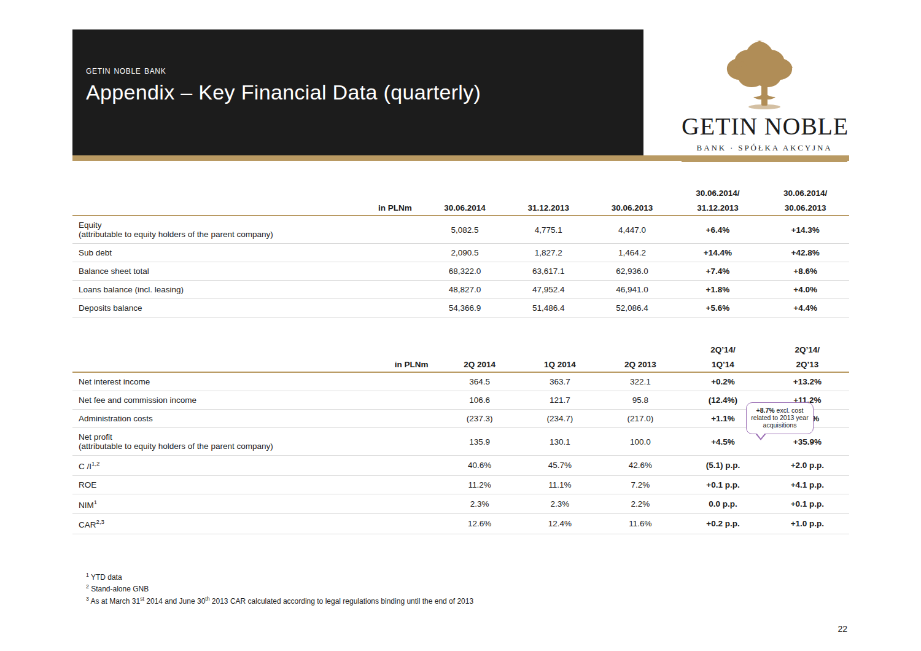GETIN NOBLE BANK
Appendix – Key Financial Data (quarterly)
GETIN NOBLE
BANK · SPÓŁKA AKCYJNA
| | | | | | 30.06.2014/ | 30.06.2014/ |
| --- | --- | --- | --- | --- | --- | --- |
| | in PLNm | 30.06.2014 | 31.12.2013 | 30.06.2013 | 31.12.2013 | 30.06.2013 |
| Equity (attributable to equity holders of the parent company) | | 5,082.5 | 4,775.1 | 4,447.0 | +6.4% | +14.3% |
| Sub debt | | 2,090.5 | 1,827.2 | 1,464.2 | +14.4% | +42.8% |
| Balance sheet total | | 68,322.0 | 63,617.1 | 62,936.0 | +7.4% | +8.6% |
| Loans balance (incl. leasing) | | 48,827.0 | 47,952.4 | 46,941.0 | +1.8% | +4.0% |
| Deposits balance | | 54,366.9 | 51,486.4 | 52,086.4 | +5.6% | +4.4% |
| | | | | | 2Q’14/ | 2Q’14/ |
| --- | --- | --- | --- | --- | --- | --- |
| | in PLNm | 2Q 2014 | 1Q 2014 | 2Q 2013 | 1Q’14 | 2Q’13 |
| Net interest income | | 364.5 | 363.7 | 322.1 | +0.2% | +13.2% |
| Net fee and commission income | | 106.6 | 121.7 | 95.8 | (12.4%) | +11.2% |
| Administration costs | | (237.3) | (234.7) | (217.0) | +1.1% | +9.4% |
| Net profit (attributable to equity holders of the parent company) | | 135.9 | 130.1 | 100.0 | +4.5% | +35.9% |
| C /I 1,2 | | 40.6% | 45.7% | 42.6% | (5.1) p.p. | +2.0 p.p. |
| ROE | | 11.2% | 11.1% | 7.2% | +0.1 p.p. | +4.1 p.p. |
| NIM 1 | | 2.3% | 2.3% | 2.2% | 0.0 p.p. | +0.1 p.p. |
| CAR 2,3 | | 12.6% | 12.4% | 11.6% | +0.2 p.p. | +1.0 p.p. |
+8.7% excl. cost related to 2013 year acquisitions
1 YTD data
2 Stand-alone GNB
3 As at March 31st 2014 and June 30th 2013 CAR calculated according to legal regulations binding until the end of 2013
22